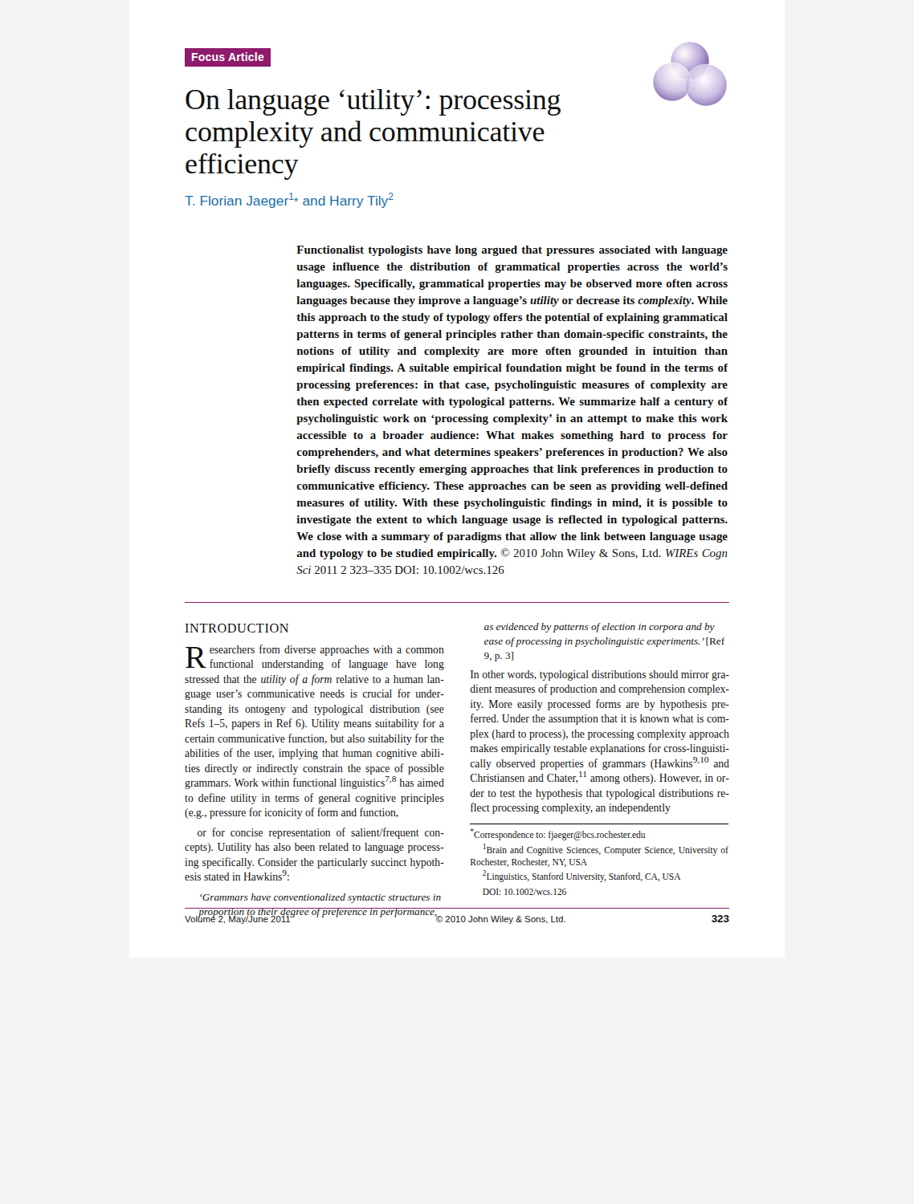Focus Article
On language ‘utility’: processing
complexity and communicative
efficiency
T. Florian Jaeger1* and Harry Tily2
Functionalist typologists have long argued that pressures associated with language usage influence the distribution of grammatical properties across the world’s languages. Specifically, grammatical properties may be observed more often across languages because they improve a language’s utility or decrease its complexity. While this approach to the study of typology offers the potential of explaining grammatical patterns in terms of general principles rather than domain-specific constraints, the notions of utility and complexity are more often grounded in intuition than empirical findings. A suitable empirical foundation might be found in the terms of processing preferences: in that case, psycholinguistic measures of complexity are then expected correlate with typological patterns. We summarize half a century of psycholinguistic work on ‘processing complexity’ in an attempt to make this work accessible to a broader audience: What makes something hard to process for comprehenders, and what determines speakers’ preferences in production? We also briefly discuss recently emerging approaches that link preferences in production to communicative efficiency. These approaches can be seen as providing well-defined measures of utility. With these psycholinguistic findings in mind, it is possible to investigate the extent to which language usage is reflected in typological patterns. We close with a summary of paradigms that allow the link between language usage and typology to be studied empirically. © 2010 John Wiley & Sons, Ltd. WIREs Cogn Sci 2011 2 323–335 DOI: 10.1002/wcs.126
INTRODUCTION
Researchers from diverse approaches with a common functional understanding of language have long stressed that the utility of a form relative to a human language user’s communicative needs is crucial for understanding its ontogeny and typological distribution (see Refs 1–5, papers in Ref 6). Utility means suitability for a certain communicative function, but also suitability for the abilities of the user, implying that human cognitive abilities directly or indirectly constrain the space of possible grammars. Work within functional linguistics7,8 has aimed to define utility in terms of general cognitive principles (e.g., pressure for iconicity of form and function,
or for concise representation of salient/frequent concepts). Uutility has also been related to language processing specifically. Consider the particularly succinct hypothesis stated in Hawkins9:
‘Grammars have conventionalized syntactic structures in proportion to their degree of preference in performance, as evidenced by patterns of election in corpora and by ease of processing in psycholinguistic experiments.’ [Ref 9, p. 3]
In other words, typological distributions should mirror gradient measures of production and comprehension complexity. More easily processed forms are by hypothesis preferred. Under the assumption that it is known what is complex (hard to process), the processing complexity approach makes empirically testable explanations for cross-linguistically observed properties of grammars (Hawkins9,10 and Christiansen and Chater,11 among others). However, in order to test the hypothesis that typological distributions reflect processing complexity, an independently
*Correspondence to: fjaeger@bcs.rochester.edu
1Brain and Cognitive Sciences, Computer Science, University of Rochester, Rochester, NY, USA
2Linguistics, Stanford University, Stanford, CA, USA
DOI: 10.1002/wcs.126
Volume 2, May/June 2011
© 2010 John Wiley & Sons, Ltd.
323